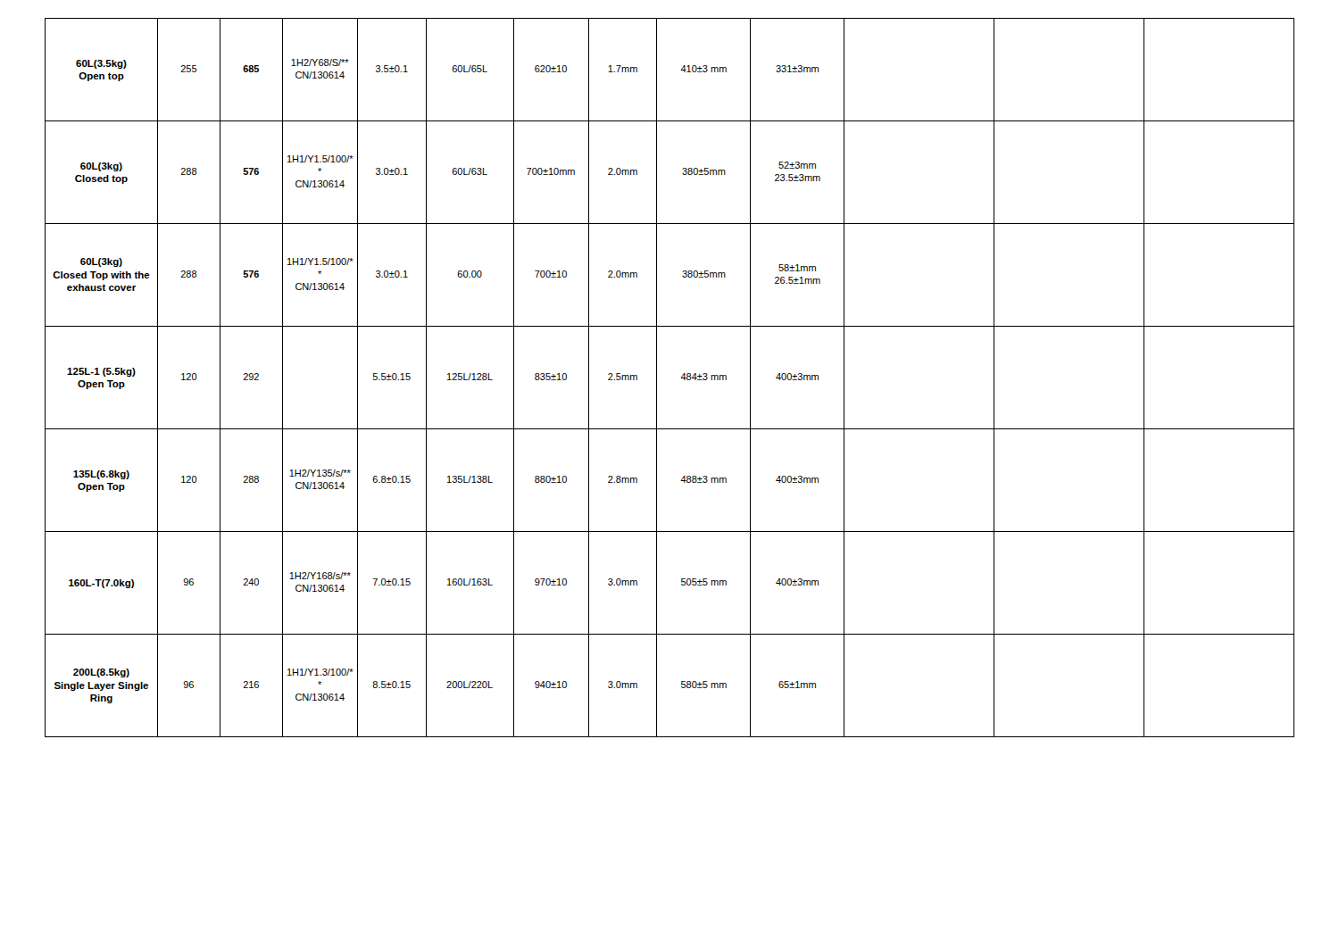| 60L(3.5kg) Open top | 255 | 685 | 1H2/Y68/S/** CN/130614 | 3.5±0.1 | 60L/65L | 620±10 | 1.7mm | 410±3 mm | 331±3mm | | | |
| 60L(3kg) Closed top | 288 | 576 | 1H1/Y1.5/100/** CN/130614 | 3.0±0.1 | 60L/63L | 700±10mm | 2.0mm | 380±5mm | 52±3mm 23.5±3mm | | | |
| 60L(3kg) Closed Top with the exhaust cover | 288 | 576 | 1H1/Y1.5/100/** CN/130614 | 3.0±0.1 | 60.00 | 700±10 | 2.0mm | 380±5mm | 58±1mm 26.5±1mm | | | |
| 125L-1 (5.5kg) Open Top | 120 | 292 | | 5.5±0.15 | 125L/128L | 835±10 | 2.5mm | 484±3 mm | 400±3mm | | | |
| 135L(6.8kg) Open Top | 120 | 288 | 1H2/Y135/s/** CN/130614 | 6.8±0.15 | 135L/138L | 880±10 | 2.8mm | 488±3 mm | 400±3mm | | | |
| 160L-T(7.0kg) | 96 | 240 | 1H2/Y168/s/** CN/130614 | 7.0±0.15 | 160L/163L | 970±10 | 3.0mm | 505±5 mm | 400±3mm | | | |
| 200L(8.5kg) Single Layer Single Ring | 96 | 216 | 1H1/Y1.3/100/** CN/130614 | 8.5±0.15 | 200L/220L | 940±10 | 3.0mm | 580±5 mm | 65±1mm | | | |